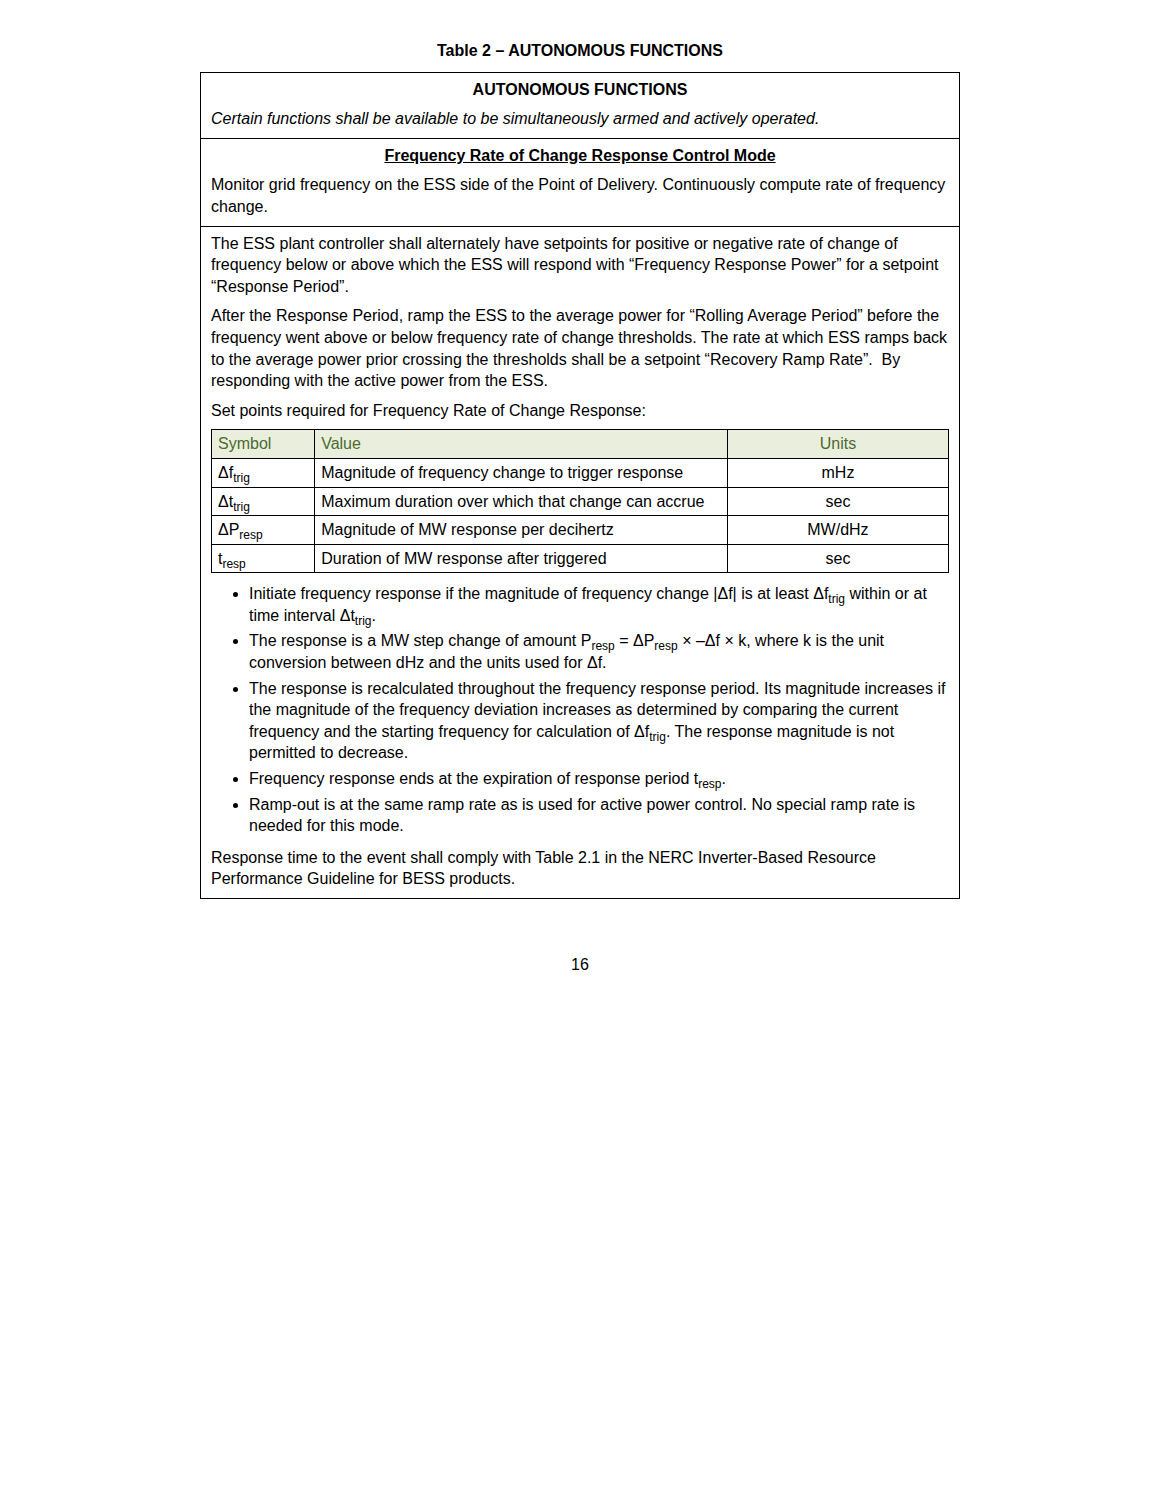Table 2 – AUTONOMOUS FUNCTIONS
| AUTONOMOUS FUNCTIONS Certain functions shall be available to be simultaneously armed and actively operated. |
| Frequency Rate of Change Response Control Mode Monitor grid frequency on the ESS side of the Point of Delivery. Continuously compute rate of frequency change. |
| The ESS plant controller shall alternately have setpoints for positive or negative rate of change of frequency below or above which the ESS will respond with “Frequency Response Power” for a setpoint “Response Period”. After the Response Period, ramp the ESS to the average power for “Rolling Average Period” before the frequency went above or below frequency rate of change thresholds. The rate at which ESS ramps back to the average power prior crossing the thresholds shall be a setpoint “Recovery Ramp Rate”. By responding with the active power from the ESS. Set points required for Frequency Rate of Change Response: / Symbol / Value / Units / / --- / --- / --- / / Δf trig / Magnitude of frequency change to trigger response / mHz / / Δt trig / Maximum duration over which that change can accrue / sec / / ΔP resp / Magnitude of MW response per decihertz / MW/dHz / / t resp / Duration of MW response after triggered / sec / Initiate frequency response if the magnitude of frequency change /Δf/ is at least Δf trig within or at time interval Δt trig . The response is a MW step change of amount P resp = ΔP resp × –Δf × k, where k is the unit conversion between dHz and the units used for Δf. The response is recalculated throughout the frequency response period. Its magnitude increases if the magnitude of the frequency deviation increases as determined by comparing the current frequency and the starting frequency for calculation of Δf trig . The response magnitude is not permitted to decrease. Frequency response ends at the expiration of response period t resp . Ramp-out is at the same ramp rate as is used for active power control. No special ramp rate is needed for this mode. Response time to the event shall comply with Table 2.1 in the NERC Inverter-Based Resource Performance Guideline for BESS products. |
16